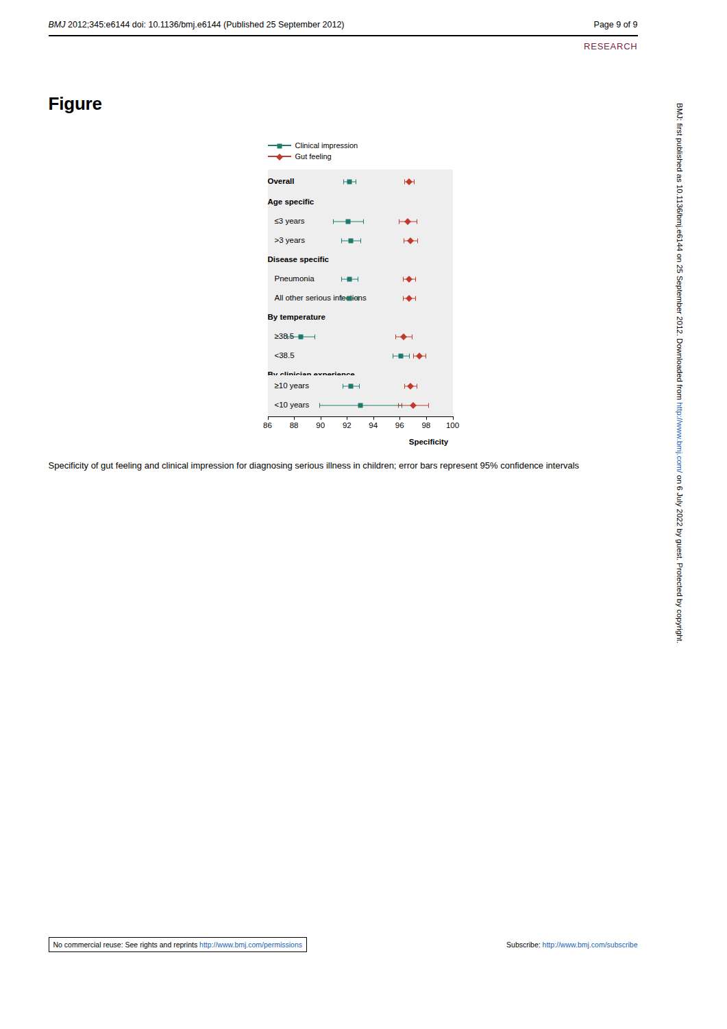BMJ 2012;345:e6144 doi: 10.1136/bmj.e6144 (Published 25 September 2012)
Page 9 of 9
RESEARCH
Figure
Clinical impression
Gut feeling
Overall Age specific ≤3 years >3 years Disease specific Pneumonia All other serious infections By temperature ≥38.5 <38.5 By clinician experience
≥10 years <10 years
86
88
90
92
94
96
98
100
Specificity
Specificity of gut feeling and clinical impression for diagnosing serious illness in children; error bars represent 95% confidence intervals
BMJ: first published as 10.1136/bmj.e6144 on 25 September 2012. Downloaded from http://www.bmj.com/ on 6 July 2022 by guest. Protected by copyright.
No commercial reuse: See rights and reprints http://www.bmj.com/permissions
Subscribe: http://www.bmj.com/subscribe